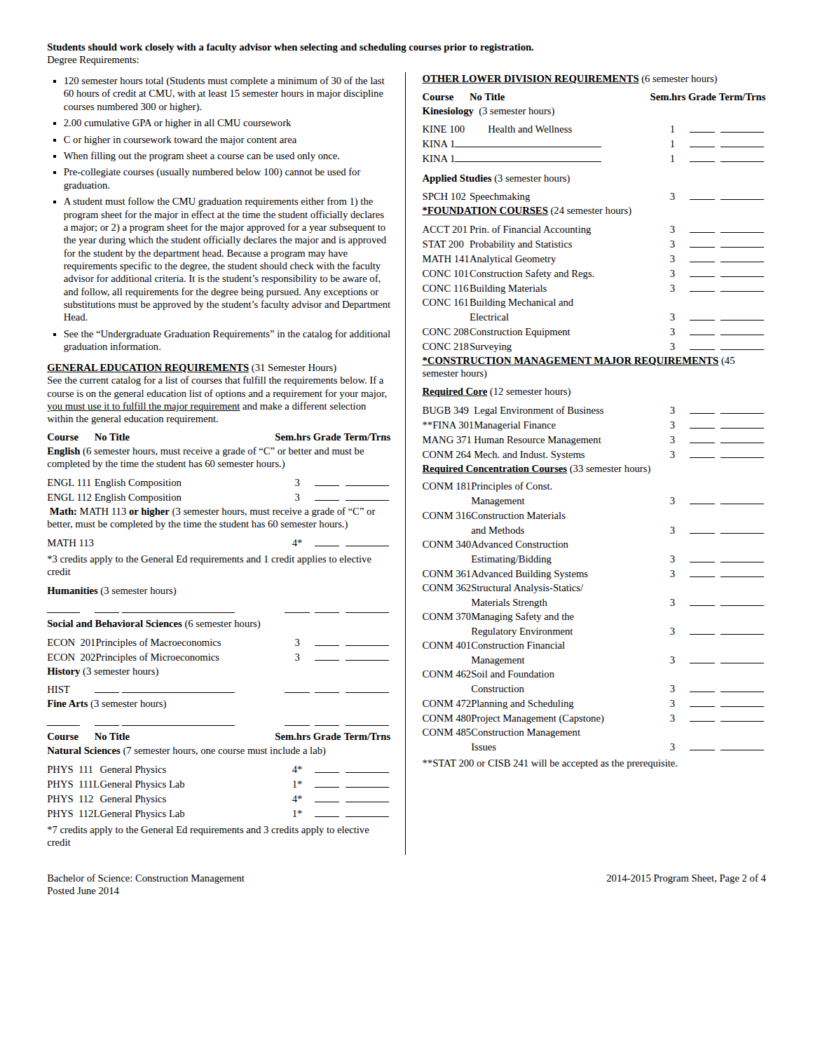Students should work closely with a faculty advisor when selecting and scheduling courses prior to registration.
Degree Requirements:
120 semester hours total (Students must complete a minimum of 30 of the last 60 hours of credit at CMU, with at least 15 semester hours in major discipline courses numbered 300 or higher).
2.00 cumulative GPA or higher in all CMU coursework
C or higher in coursework toward the major content area
When filling out the program sheet a course can be used only once.
Pre-collegiate courses (usually numbered below 100) cannot be used for graduation.
A student must follow the CMU graduation requirements either from 1) the program sheet for the major in effect at the time the student officially declares a major; or 2) a program sheet for the major approved for a year subsequent to the year during which the student officially declares the major and is approved for the student by the department head. Because a program may have requirements specific to the degree, the student should check with the faculty advisor for additional criteria. It is the student’s responsibility to be aware of, and follow, all requirements for the degree being pursued. Any exceptions or substitutions must be approved by the student’s faculty advisor and Department Head.
See the “Undergraduate Graduation Requirements” in the catalog for additional graduation information.
GENERAL EDUCATION REQUIREMENTS (31 Semester Hours)
See the current catalog for a list of courses that fulfill the requirements below. If a course is on the general education list of options and a requirement for your major, you must use it to fulfill the major requirement and make a different selection within the general education requirement.
| Course | No Title | Sem.hrs | Grade | Term/Trns |
English (6 semester hours, must receive a grade of “C” or better and must be completed by the time the student has 60 semester hours.)
| ENGL 111 | English Composition | 3 | | |
| ENGL 112 | English Composition | 3 | | |
Math: MATH 113 or higher (3 semester hours, must receive a grade of “C” or better, must be completed by the time the student has 60 semester hours.)
| MATH 113 | | 4* | | |
*3 credits apply to the General Ed requirements and 1 credit applies to elective credit
Humanities (3 semester hours)
Social and Behavioral Sciences (6 semester hours)
| ECON 201 | Principles of Macroeconomics | 3 | | |
| ECON 202 | Principles of Microeconomics | 3 | | |
History (3 semester hours)
| HIST | | | | |
Fine Arts (3 semester hours)
| Course | No Title | Sem.hrs | Grade | Term/Trns |
Natural Sciences (7 semester hours, one course must include a lab)
| PHYS 111 | General Physics | 4* | | |
| PHYS 111L | General Physics Lab | 1* | | |
| PHYS 112 | General Physics | 4* | | |
| PHYS 112L | General Physics Lab | 1* | | |
*7 credits apply to the General Ed requirements and 3 credits apply to elective credit
OTHER LOWER DIVISION REQUIREMENTS (6 semester hours)
| Course | No Title | Sem.hrs | Grade | Term/Trns |
Kinesiology (3 semester hours)
| KINE 100 | Health and Wellness | 1 | | |
| KINA 1 | | 1 | | |
| KINA 1 | | 1 | | |
Applied Studies (3 semester hours)
| SPCH 102 | Speechmaking | 3 | | |
*FOUNDATION COURSES (24 semester hours)
| ACCT 201 | Prin. of Financial Accounting | 3 | | |
| STAT 200 | Probability and Statistics | 3 | | |
| MATH 141 | Analytical Geometry | 3 | | |
| CONC 101 | Construction Safety and Regs. | 3 | | |
| CONC 116 | Building Materials | 3 | | |
| CONC 161 | Building Mechanical and | | | |
| | Electrical | 3 | | |
| CONC 208 | Construction Equipment | 3 | | |
| CONC 218 | Surveying | 3 | | |
*CONSTRUCTION MANAGEMENT MAJOR REQUIREMENTS (45 semester hours)
Required Core (12 semester hours)
| BUGB 349 | Legal Environment of Business | 3 | | |
| **FINA 301 | Managerial Finance | 3 | | |
| MANG 371 | Human Resource Management | 3 | | |
| CONM 264 | Mech. and Indust. Systems | 3 | | |
Required Concentration Courses (33 semester hours)
| CONM 181 | Principles of Const. | | | |
| | Management | 3 | | |
| CONM 316 | Construction Materials | | | |
| | and Methods | 3 | | |
| CONM 340 | Advanced Construction | | | |
| | Estimating/Bidding | 3 | | |
| CONM 361 | Advanced Building Systems | 3 | | |
| CONM 362 | Structural Analysis-Statics/ | | | |
| | Materials Strength | 3 | | |
| CONM 370 | Managing Safety and the | | | |
| | Regulatory Environment | 3 | | |
| CONM 401 | Construction Financial | | | |
| | Management | 3 | | |
| CONM 462 | Soil and Foundation | | | |
| | Construction | 3 | | |
| CONM 472 | Planning and Scheduling | 3 | | |
| CONM 480 | Project Management (Capstone) | 3 | | |
| CONM 485 | Construction Management | | | |
| | Issues | 3 | | |
**STAT 200 or CISB 241 will be accepted as the prerequisite.
Bachelor of Science: Construction Management Posted June 2014
2014-2015 Program Sheet, Page 2 of 4